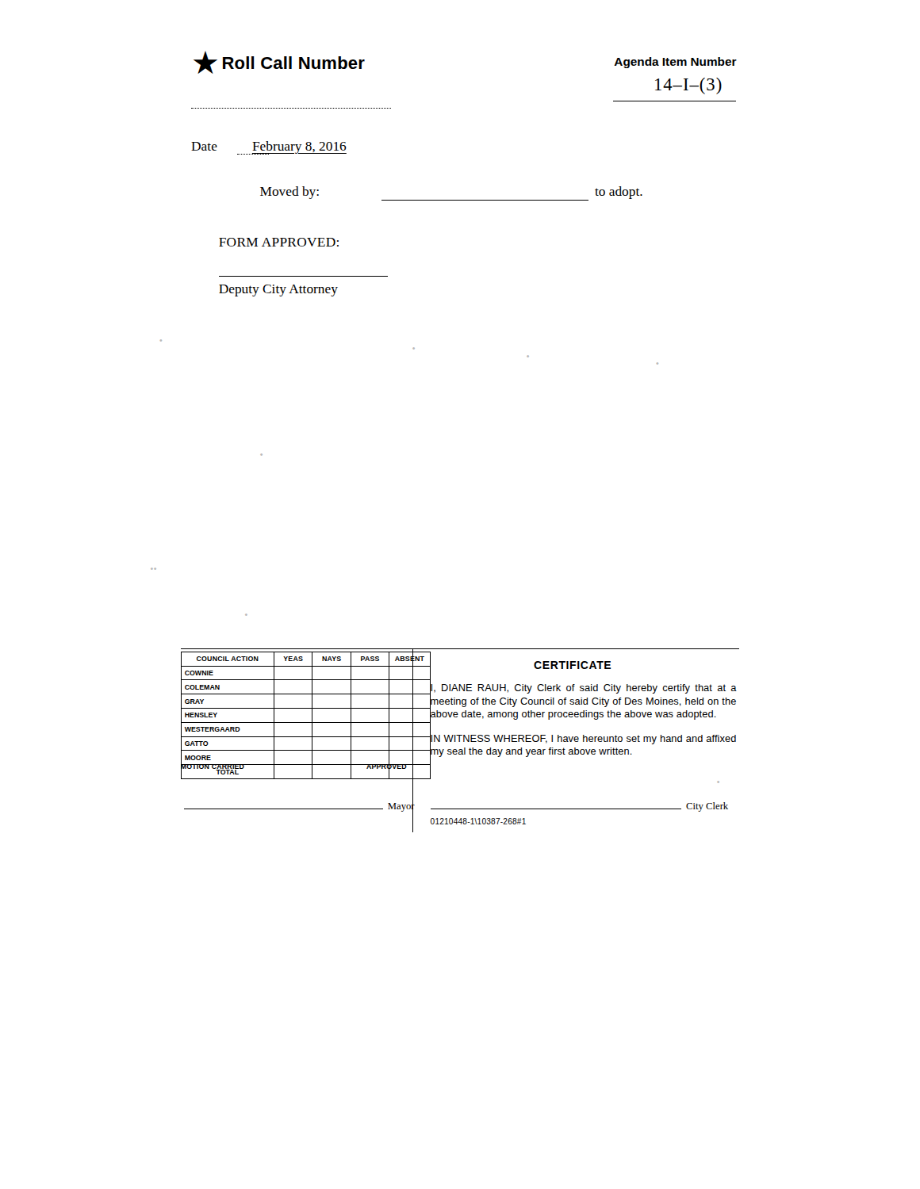★
Roll Call Number
Agenda Item Number
14‒I‒(3)
Date
February 8, 2016
Moved by:
to adopt.
FORM APPROVED:
Deputy City Attorney
•
•
•
•
•
••
•
•
| COUNCIL ACTION | YEAS | NAYS | PASS | ABSENT |
| --- | --- | --- | --- | --- |
| COWNIE | | | | |
| COLEMAN | | | | |
| GRAY | | | | |
| HENSLEY | | | | |
| WESTERGAARD | | | | |
| GATTO | | | | |
| MOORE | | | | |
| TOTAL | | | | |
MOTION CARRIED
APPROVED
Mayor
CERTIFICATE
I, DIANE RAUH, City Clerk of said City hereby certify that at a meeting of the City Council of said City of Des Moines, held on the above date, among other proceedings the above was adopted.
IN WITNESS WHEREOF, I have hereunto set my hand and affixed my seal the day and year first above written.
City Clerk
01210448-1\10387-268#1